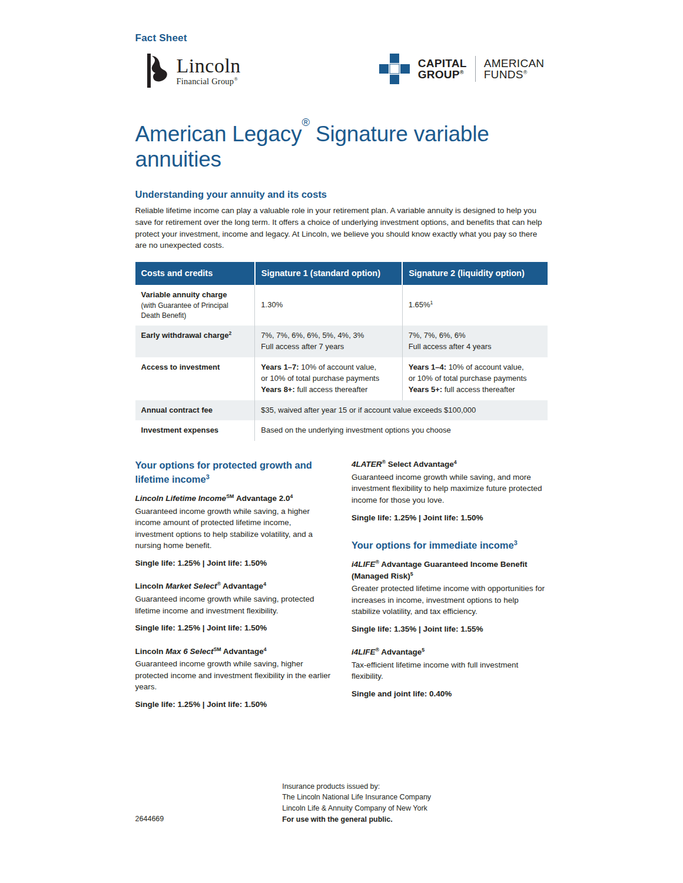Fact Sheet
Lincoln Financial Group®
CAPITAL
GROUP®
AMERICAN
FUNDS®
American Legacy® Signature variable annuities
Understanding your annuity and its costs
Reliable lifetime income can play a valuable role in your retirement plan. A variable annuity is designed to help you save for retirement over the long term. It offers a choice of underlying investment options, and benefits that can help protect your investment, income and legacy. At Lincoln, we believe you should know exactly what you pay so there are no unexpected costs.
| Costs and credits | Signature 1 (standard option) | Signature 2 (liquidity option) |
| --- | --- | --- |
| Variable annuity charge (with Guarantee of Principal Death Benefit) | 1.30% | 1.65% 1 |
| Early withdrawal charge 2 | 7%, 7%, 6%, 6%, 5%, 4%, 3% Full access after 7 years | 7%, 7%, 6%, 6% Full access after 4 years |
| Access to investment | Years 1–7: 10% of account value, or 10% of total purchase payments Years 8+: full access thereafter | Years 1–4: 10% of account value, or 10% of total purchase payments Years 5+: full access thereafter |
| Annual contract fee | $35, waived after year 15 or if account value exceeds $100,000 |
| Investment expenses | Based on the underlying investment options you choose |
Your options for protected growth and
lifetime income3
Lincoln Lifetime IncomeSM Advantage 2.04
Guaranteed income growth while saving, a higher income amount of protected lifetime income, investment options to help stabilize volatility, and a nursing home benefit.
Single life: 1.25% | Joint life: 1.50%
Lincoln Market Select® Advantage4
Guaranteed income growth while saving, protected lifetime income and investment flexibility.
Single life: 1.25% | Joint life: 1.50%
Lincoln Max 6 SelectSM Advantage4
Guaranteed income growth while saving, higher protected income and investment flexibility in the earlier years.
Single life: 1.25% | Joint life: 1.50%
4LATER® Select Advantage4
Guaranteed income growth while saving, and more investment flexibility to help maximize future protected income for those you love.
Single life: 1.25% | Joint life: 1.50%
Your options for immediate income3
i4LIFE® Advantage Guaranteed Income Benefit
(Managed Risk)5
Greater protected lifetime income with opportunities for increases in income, investment options to help stabilize volatility, and tax efficiency.
Single life: 1.35% | Joint life: 1.55%
i4LIFE® Advantage5
Tax-efficient lifetime income with full investment flexibility.
Single and joint life: 0.40%
2644669
Insurance products issued by:
The Lincoln National Life Insurance Company
Lincoln Life & Annuity Company of New York
For use with the general public.